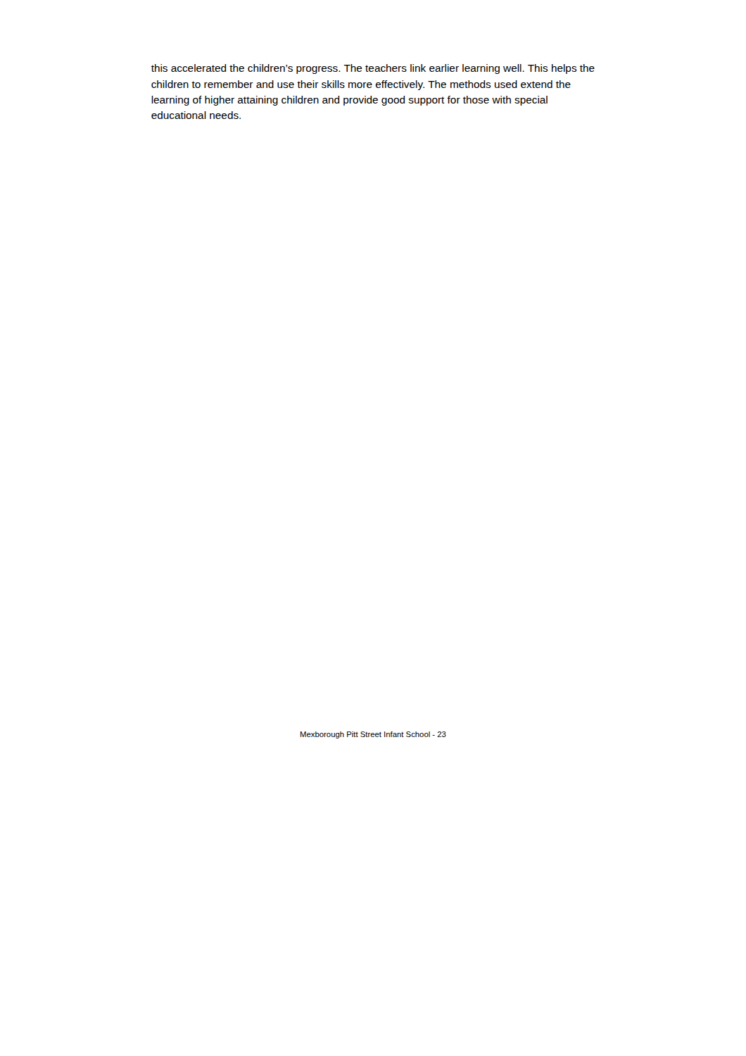this accelerated the children’s progress. The teachers link earlier learning well. This helps the children to remember and use their skills more effectively. The methods used extend the learning of higher attaining children and provide good support for those with special educational needs.
Mexborough Pitt Street Infant School - 23